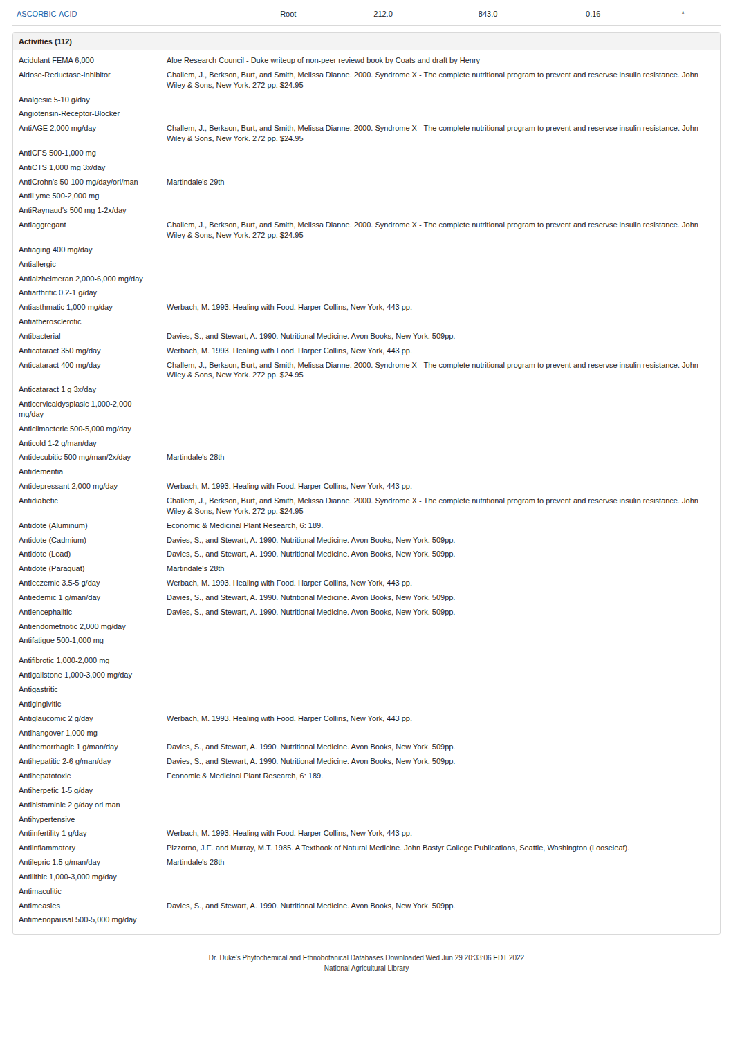| ASCORBIC-ACID | Root | 212.0 | 843.0 | -0.16 | * |
Activities (112)
| Acidulant FEMA 6,000 | Aloe Research Council - Duke writeup of non-peer reviewd book by Coats and draft by Henry |
| Aldose-Reductase-Inhibitor | Challem, J., Berkson, Burt, and Smith, Melissa Dianne. 2000. Syndrome X - The complete nutritional program to prevent and reservse insulin resistance. John Wiley & Sons, New York. 272 pp. $24.95 |
| Analgesic 5-10 g/day | |
| Angiotensin-Receptor-Blocker | |
| AntiAGE 2,000 mg/day | Challem, J., Berkson, Burt, and Smith, Melissa Dianne. 2000. Syndrome X - The complete nutritional program to prevent and reservse insulin resistance. John Wiley & Sons, New York. 272 pp. $24.95 |
| AntiCFS 500-1,000 mg | |
| AntiCTS 1,000 mg 3x/day | |
| AntiCrohn's 50-100 mg/day/orl/man | Martindale's 29th |
| AntiLyme 500-2,000 mg | |
| AntiRaynaud's 500 mg 1-2x/day | |
| Antiaggregant | Challem, J., Berkson, Burt, and Smith, Melissa Dianne. 2000. Syndrome X - The complete nutritional program to prevent and reservse insulin resistance. John Wiley & Sons, New York. 272 pp. $24.95 |
| Antiaging 400 mg/day | |
| Antiallergic | |
| Antialzheimeran 2,000-6,000 mg/day | |
| Antiarthritic 0.2-1 g/day | |
| Antiasthmatic 1,000 mg/day | Werbach, M. 1993. Healing with Food. Harper Collins, New York, 443 pp. |
| Antiatherosclerotic | |
| Antibacterial | Davies, S., and Stewart, A. 1990. Nutritional Medicine. Avon Books, New York. 509pp. |
| Anticataract 350 mg/day | Werbach, M. 1993. Healing with Food. Harper Collins, New York, 443 pp. |
| Anticataract 400 mg/day | Challem, J., Berkson, Burt, and Smith, Melissa Dianne. 2000. Syndrome X - The complete nutritional program to prevent and reservse insulin resistance. John Wiley & Sons, New York. 272 pp. $24.95 |
| Anticataract 1 g 3x/day | |
| Anticervicaldysplasic 1,000-2,000 mg/day | |
| Anticlimacteric 500-5,000 mg/day | |
| Anticold 1-2 g/man/day | |
| Antidecubitic 500 mg/man/2x/day | Martindale's 28th |
| Antidementia | |
| Antidepressant 2,000 mg/day | Werbach, M. 1993. Healing with Food. Harper Collins, New York, 443 pp. |
| Antidiabetic | Challem, J., Berkson, Burt, and Smith, Melissa Dianne. 2000. Syndrome X - The complete nutritional program to prevent and reservse insulin resistance. John Wiley & Sons, New York. 272 pp. $24.95 |
| Antidote (Aluminum) | Economic & Medicinal Plant Research, 6: 189. |
| Antidote (Cadmium) | Davies, S., and Stewart, A. 1990. Nutritional Medicine. Avon Books, New York. 509pp. |
| Antidote (Lead) | Davies, S., and Stewart, A. 1990. Nutritional Medicine. Avon Books, New York. 509pp. |
| Antidote (Paraquat) | Martindale's 28th |
| Antieczemic 3.5-5 g/day | Werbach, M. 1993. Healing with Food. Harper Collins, New York, 443 pp. |
| Antiedemic 1 g/man/day | Davies, S., and Stewart, A. 1990. Nutritional Medicine. Avon Books, New York. 509pp. |
| Antiencephalitic | Davies, S., and Stewart, A. 1990. Nutritional Medicine. Avon Books, New York. 509pp. |
| Antiendometriotic 2,000 mg/day | |
| Antifatigue 500-1,000 mg | |
| Antifibrotic 1,000-2,000 mg | |
| Antigallstone 1,000-3,000 mg/day | |
| Antigastritic | |
| Antigingivitic | |
| Antiglaucomic 2 g/day | Werbach, M. 1993. Healing with Food. Harper Collins, New York, 443 pp. |
| Antihangover 1,000 mg | |
| Antihemorrhagic 1 g/man/day | Davies, S., and Stewart, A. 1990. Nutritional Medicine. Avon Books, New York. 509pp. |
| Antihepatitic 2-6 g/man/day | Davies, S., and Stewart, A. 1990. Nutritional Medicine. Avon Books, New York. 509pp. |
| Antihepatotoxic | Economic & Medicinal Plant Research, 6: 189. |
| Antiherpetic 1-5 g/day | |
| Antihistaminic 2 g/day orl man | |
| Antihypertensive | |
| Antiinfertility 1 g/day | Werbach, M. 1993. Healing with Food. Harper Collins, New York, 443 pp. |
| Antiinflammatory | Pizzorno, J.E. and Murray, M.T. 1985. A Textbook of Natural Medicine. John Bastyr College Publications, Seattle, Washington (Looseleaf). |
| Antilepric 1.5 g/man/day | Martindale's 28th |
| Antilithic 1,000-3,000 mg/day | |
| Antimaculitic | |
| Antimeasles | Davies, S., and Stewart, A. 1990. Nutritional Medicine. Avon Books, New York. 509pp. |
| Antimenopausal 500-5,000 mg/day | |
Dr. Duke's Phytochemical and Ethnobotanical Databases Downloaded Wed Jun 29 20:33:06 EDT 2022
National Agricultural Library